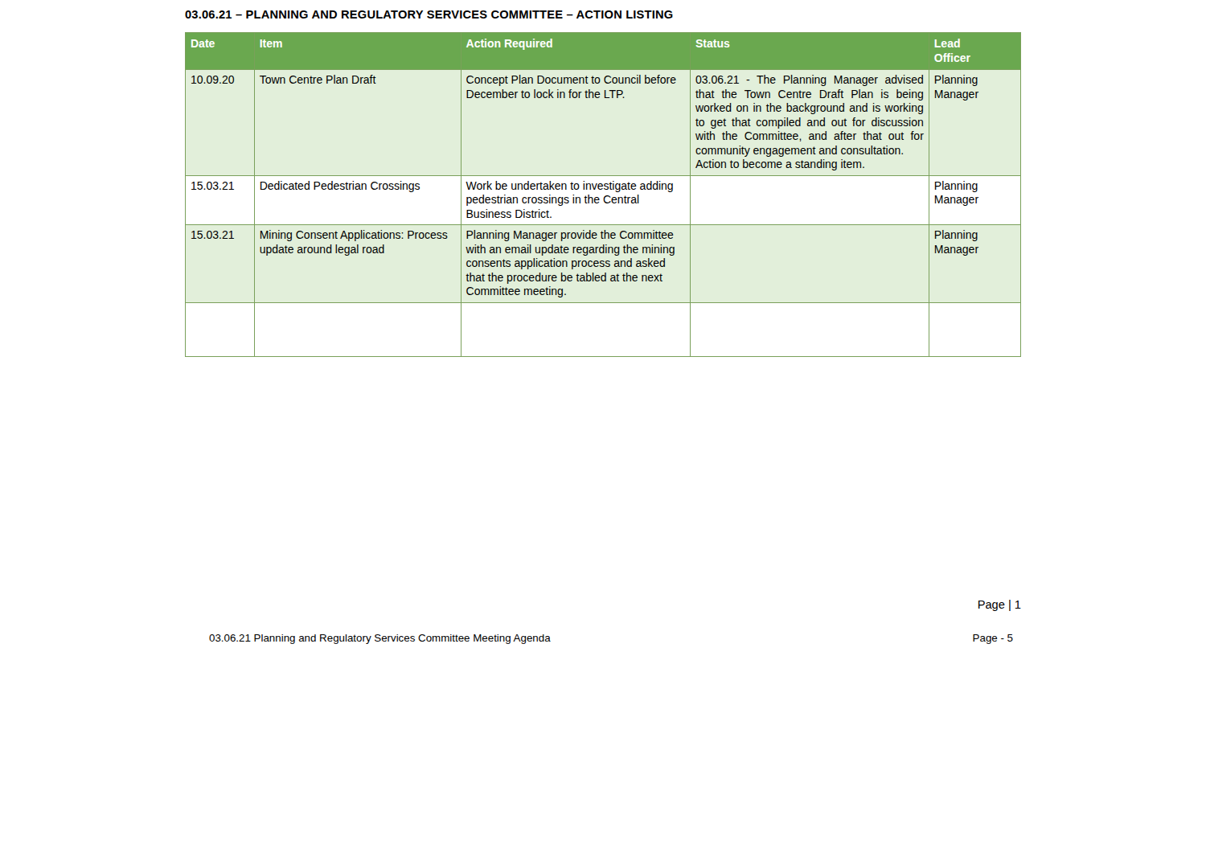03.06.21 – PLANNING AND REGULATORY SERVICES COMMITTEE – ACTION LISTING
| Date | Item | Action Required | Status | Lead Officer |
| --- | --- | --- | --- | --- |
| 10.09.20 | Town Centre Plan Draft | Concept Plan Document to Council before December to lock in for the LTP. | 03.06.21 - The Planning Manager advised that the Town Centre Draft Plan is being worked on in the background and is working to get that compiled and out for discussion with the Committee, and after that out for community engagement and consultation. Action to become a standing item. | Planning Manager |
| 15.03.21 | Dedicated Pedestrian Crossings | Work be undertaken to investigate adding pedestrian crossings in the Central Business District. | | Planning Manager |
| 15.03.21 | Mining Consent Applications: Process update around legal road | Planning Manager provide the Committee with an email update regarding the mining consents application process and asked that the procedure be tabled at the next Committee meeting. | | Planning Manager |
Page | 1
03.06.21 Planning and Regulatory Services Committee Meeting Agenda
Page - 5